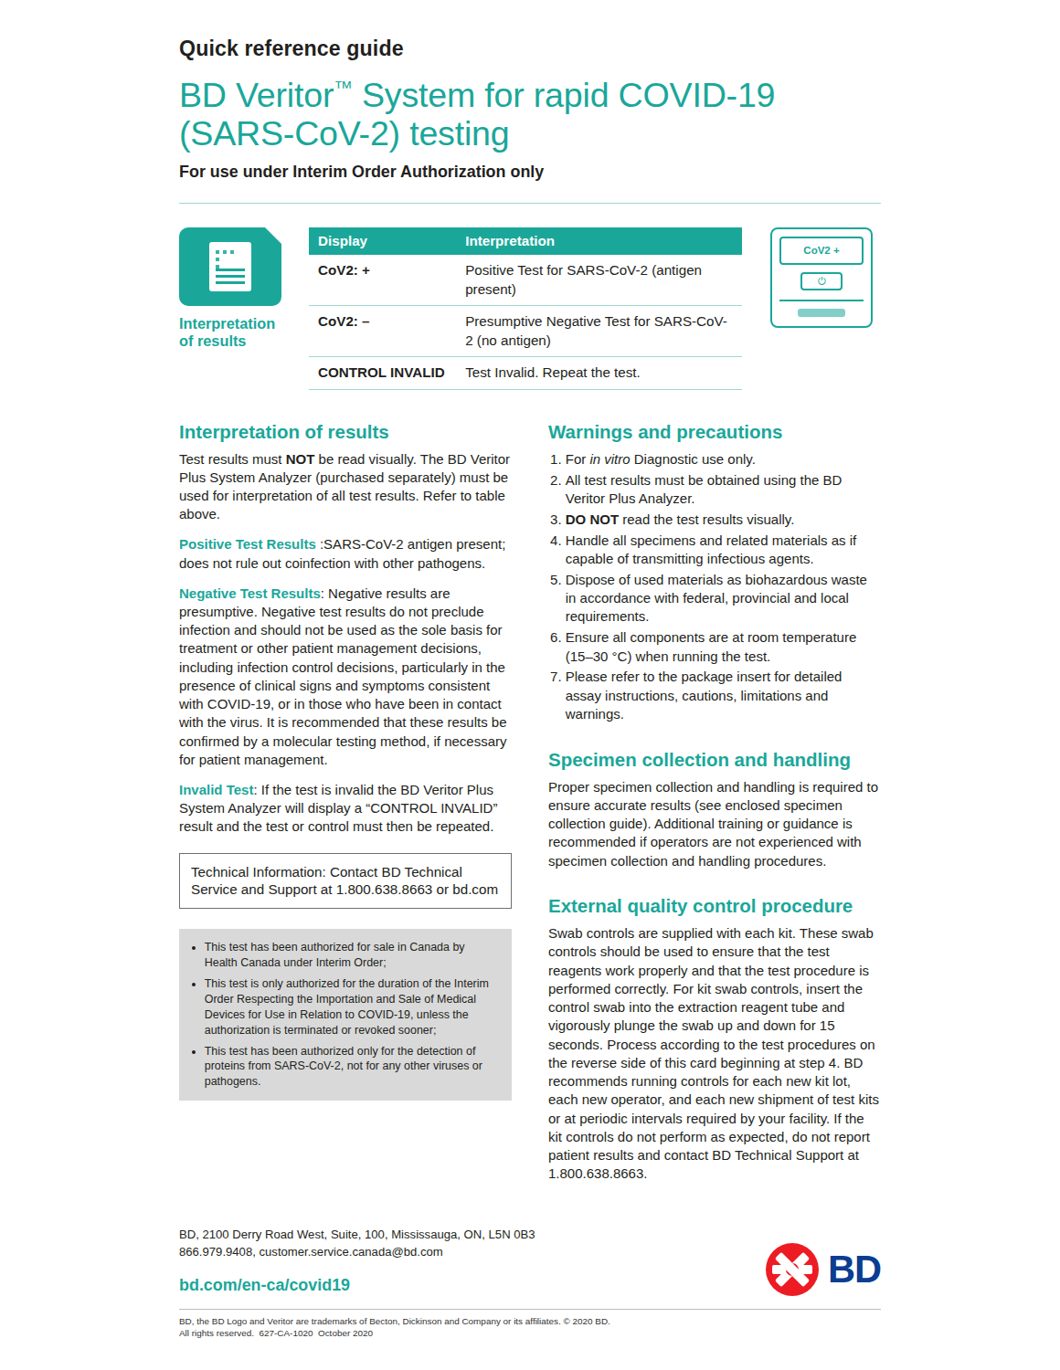Quick reference guide
BD Veritor™ System for rapid COVID-19
(SARS-CoV-2) testing
For use under Interim Order Authorization only
Interpretation
of results
| Display | Interpretation |
| --- | --- |
| CoV2: + | Positive Test for SARS-CoV-2 (antigen present) |
| CoV2: – | Presumptive Negative Test for SARS-CoV-2 (no antigen) |
| CONTROL INVALID | Test Invalid. Repeat the test. |
CoV2 +
⏻
Interpretation of results
Test results must NOT be read visually. The BD Veritor Plus System Analyzer (purchased separately) must be used for interpretation of all test results. Refer to table above.
Positive Test Results :SARS-CoV-2 antigen present; does not rule out coinfection with other pathogens.
Negative Test Results: Negative results are presumptive. Negative test results do not preclude infection and should not be used as the sole basis for treatment or other patient management decisions, including infection control decisions, particularly in the presence of clinical signs and symptoms consistent with COVID-19, or in those who have been in contact with the virus. It is recommended that these results be confirmed by a molecular testing method, if necessary for patient management.
Invalid Test: If the test is invalid the BD Veritor Plus System Analyzer will display a “CONTROL INVALID” result and the test or control must then be repeated.
Technical Information: Contact BD Technical Service and Support at 1.800.638.8663 or bd.com
This test has been authorized for sale in Canada by Health Canada under Interim Order;
This test is only authorized for the duration of the Interim Order Respecting the Importation and Sale of Medical Devices for Use in Relation to COVID-19, unless the authorization is terminated or revoked sooner;
This test has been authorized only for the detection of proteins from SARS-CoV-2, not for any other viruses or pathogens.
Warnings and precautions
For in vitro Diagnostic use only.
All test results must be obtained using the BD Veritor Plus Analyzer.
DO NOT read the test results visually.
Handle all specimens and related materials as if capable of transmitting infectious agents.
Dispose of used materials as biohazardous waste in accordance with federal, provincial and local requirements.
Ensure all components are at room temperature (15–30 °C) when running the test.
Please refer to the package insert for detailed assay instructions, cautions, limitations and warnings.
Specimen collection and handling
Proper specimen collection and handling is required to ensure accurate results (see enclosed specimen collection guide). Additional training or guidance is recommended if operators are not experienced with specimen collection and handling procedures.
External quality control procedure
Swab controls are supplied with each kit. These swab controls should be used to ensure that the test reagents work properly and that the test procedure is performed correctly. For kit swab controls, insert the control swab into the extraction reagent tube and vigorously plunge the swab up and down for 15 seconds. Process according to the test procedures on the reverse side of this card beginning at step 4. BD recommends running controls for each new kit lot, each new operator, and each new shipment of test kits or at periodic intervals required by your facility. If the kit controls do not perform as expected, do not report patient results and contact BD Technical Support at 1.800.638.8663.
BD, 2100 Derry Road West, Suite, 100, Mississauga, ON, L5N 0B3
866.979.9408, customer.service.canada@bd.com
bd.com/en-ca/covid19
BD
BD, the BD Logo and Veritor are trademarks of Becton, Dickinson and Company or its affiliates. © 2020 BD.
All rights reserved. 627-CA-1020 October 2020